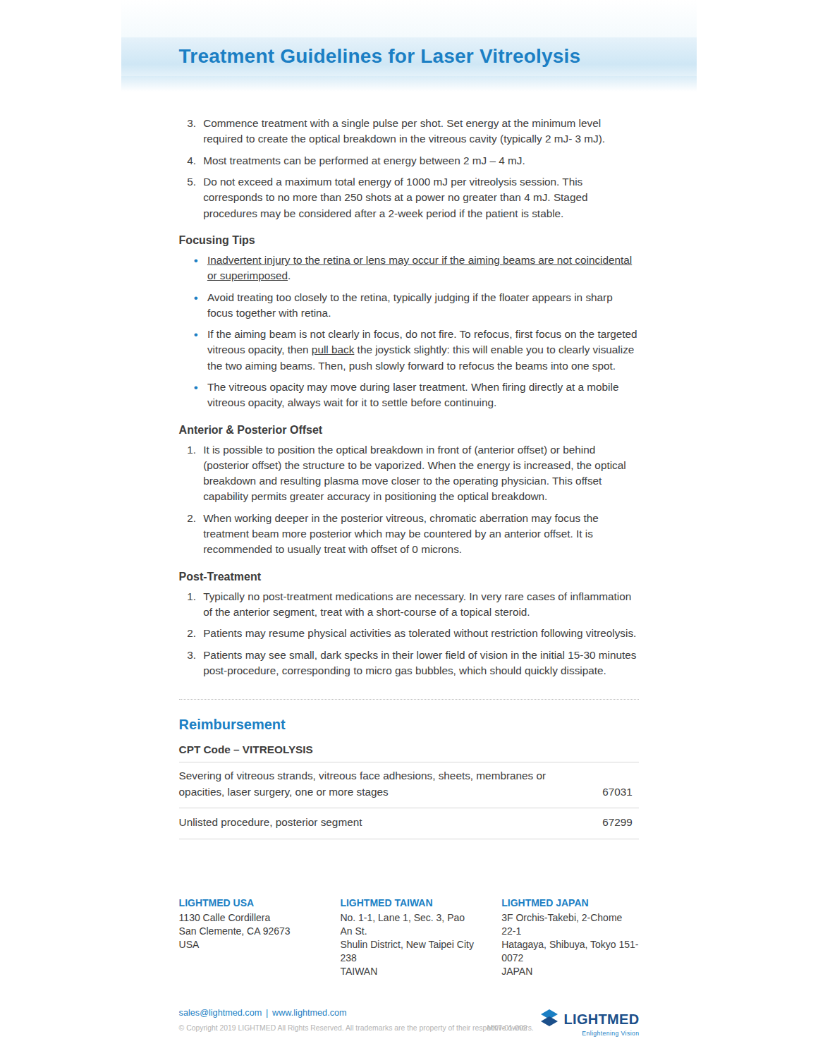Treatment Guidelines for Laser Vitreolysis
Commence treatment with a single pulse per shot. Set energy at the minimum level required to create the optical breakdown in the vitreous cavity (typically 2 mJ- 3 mJ).
Most treatments can be performed at energy between 2 mJ – 4 mJ.
Do not exceed a maximum total energy of 1000 mJ per vitreolysis session. This corresponds to no more than 250 shots at a power no greater than 4 mJ. Staged procedures may be considered after a 2-week period if the patient is stable.
Focusing Tips
Inadvertent injury to the retina or lens may occur if the aiming beams are not coincidental or superimposed.
Avoid treating too closely to the retina, typically judging if the floater appears in sharp focus together with retina.
If the aiming beam is not clearly in focus, do not fire. To refocus, first focus on the targeted vitreous opacity, then pull back the joystick slightly: this will enable you to clearly visualize the two aiming beams. Then, push slowly forward to refocus the beams into one spot.
The vitreous opacity may move during laser treatment. When firing directly at a mobile vitreous opacity, always wait for it to settle before continuing.
Anterior & Posterior Offset
It is possible to position the optical breakdown in front of (anterior offset) or behind (posterior offset) the structure to be vaporized. When the energy is increased, the optical breakdown and resulting plasma move closer to the operating physician. This offset capability permits greater accuracy in positioning the optical breakdown.
When working deeper in the posterior vitreous, chromatic aberration may focus the treatment beam more posterior which may be countered by an anterior offset. It is recommended to usually treat with offset of 0 microns.
Post-Treatment
Typically no post-treatment medications are necessary. In very rare cases of inflammation of the anterior segment, treat with a short-course of a topical steroid.
Patients may resume physical activities as tolerated without restriction following vitreolysis.
Patients may see small, dark specks in their lower field of vision in the initial 15-30 minutes post-procedure, corresponding to micro gas bubbles, which should quickly dissipate.
Reimbursement
CPT Code – VITREOLYSIS
| Severing of vitreous strands, vitreous face adhesions, sheets, membranes or opacities, laser surgery, one or more stages | 67031 |
| Unlisted procedure, posterior segment | 67299 |
LIGHTMED USA
1130 Calle Cordillera
San Clemente, CA 92673
USA
LIGHTMED TAIWAN
No. 1-1, Lane 1, Sec. 3, Pao An St.
Shulin District, New Taipei City 238
TAIWAN
LIGHTMED JAPAN
3F Orchis-Takebi, 2-Chome 22-1
Hatagaya, Shibuya, Tokyo 151-0072
JAPAN
sales@lightmed.com|www.lightmed.com
© Copyright 2019 LIGHTMED All Rights Reserved. All trademarks are the property of their respective owners.
MKT-01-002
LIGHTMED Enlightening Vision